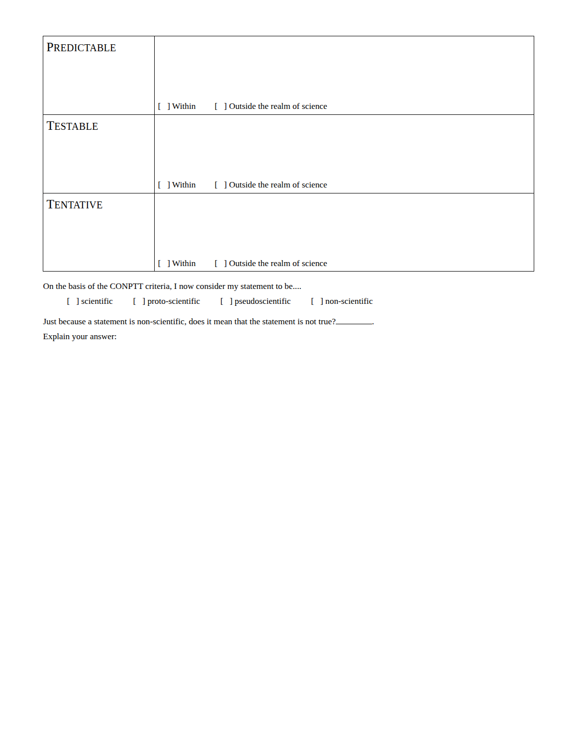| P REDICTABLE | [ ] Within [ ] Outside the realm of science |
| T ESTABLE | [ ] Within [ ] Outside the realm of science |
| T ENTATIVE | [ ] Within [ ] Outside the realm of science |
On the basis of the CONPTT criteria, I now consider my statement to be....
[ ] scientific [ ] proto-scientific [ ] pseudoscientific [ ] non-scientific
Just because a statement is non-scientific, does it mean that the statement is not true? .
Explain your answer: